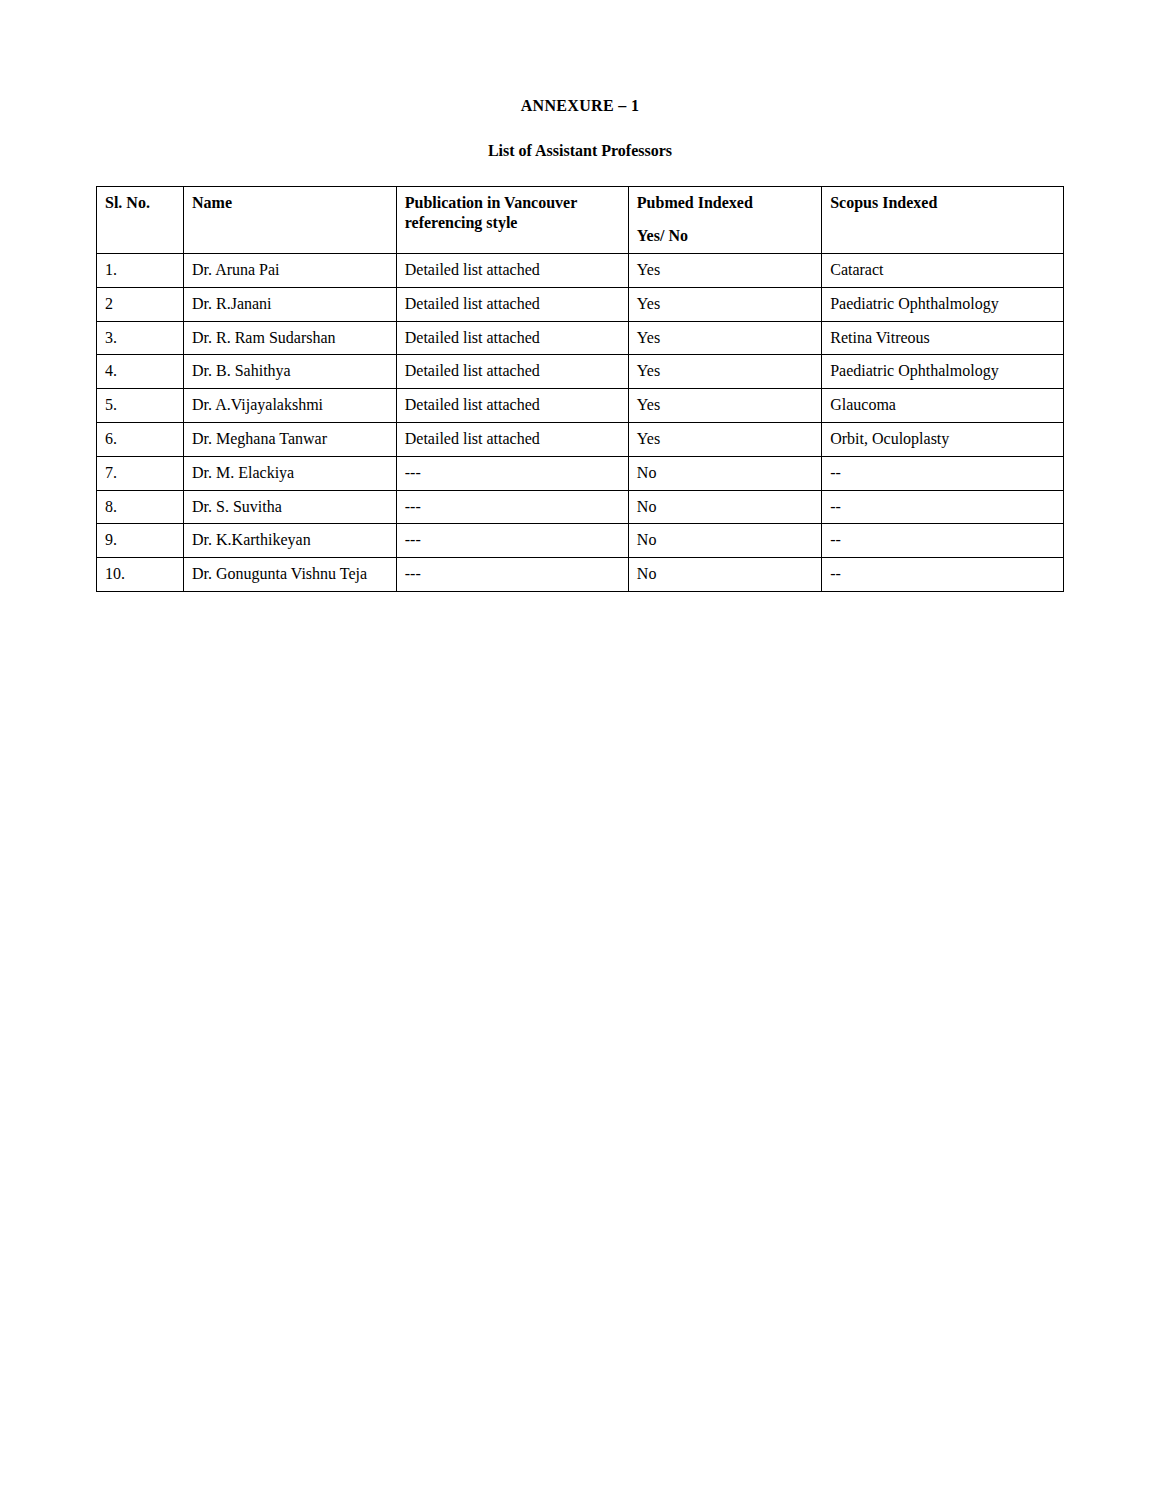ANNEXURE – 1
List of Assistant Professors
| Sl. No. | Name | Publication in Vancouver referencing style | Pubmed Indexed Yes/ No | Scopus Indexed |
| --- | --- | --- | --- | --- |
| 1. | Dr. Aruna Pai | Detailed list attached | Yes | Cataract |
| 2 | Dr. R.Janani | Detailed list attached | Yes | Paediatric Ophthalmology |
| 3. | Dr. R. Ram Sudarshan | Detailed list attached | Yes | Retina Vitreous |
| 4. | Dr. B. Sahithya | Detailed list attached | Yes | Paediatric Ophthalmology |
| 5. | Dr. A.Vijayalakshmi | Detailed list attached | Yes | Glaucoma |
| 6. | Dr. Meghana Tanwar | Detailed list attached | Yes | Orbit, Oculoplasty |
| 7. | Dr. M. Elackiya | --- | No | -- |
| 8. | Dr. S. Suvitha | --- | No | -- |
| 9. | Dr. K.Karthikeyan | --- | No | -- |
| 10. | Dr. Gonugunta Vishnu Teja | --- | No | -- |